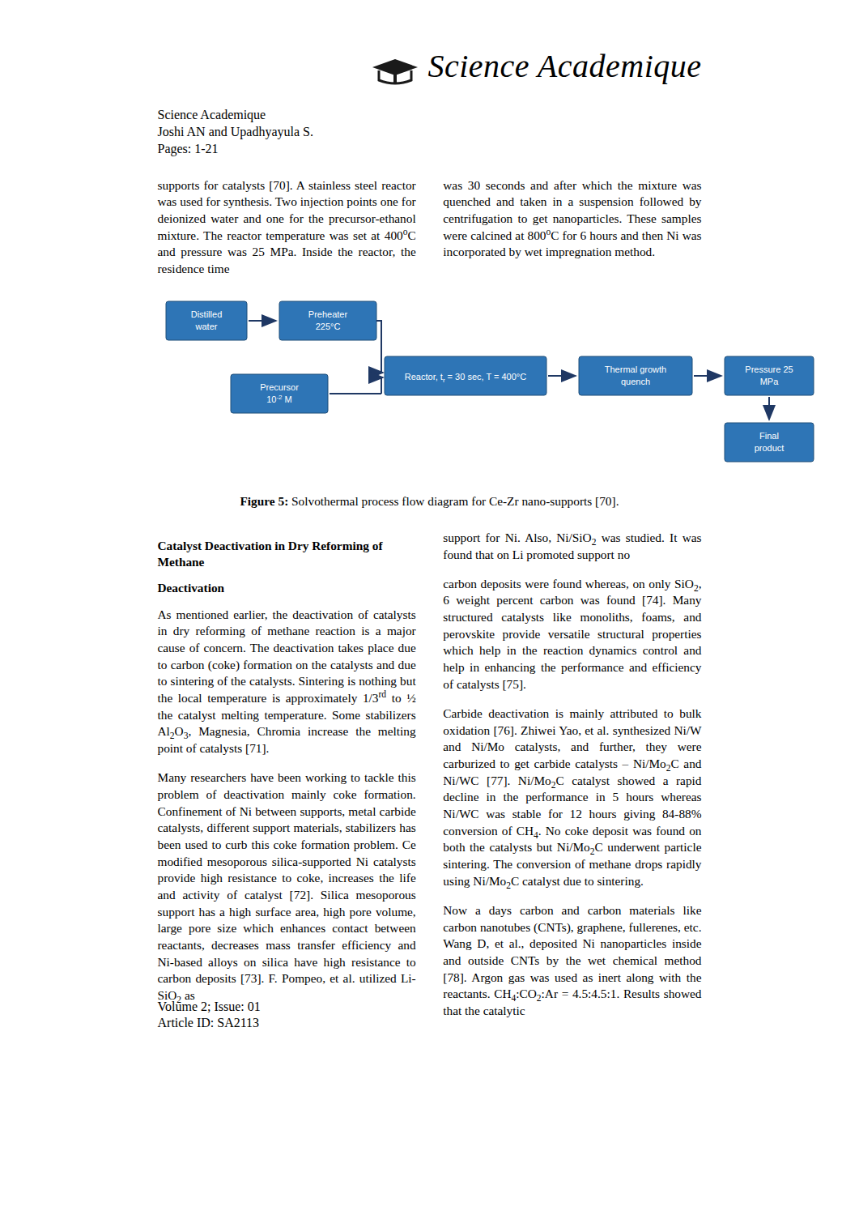Science Academique
Science Academique
Joshi AN and Upadhyayula S.
Pages: 1-21
supports for catalysts [70]. A stainless steel reactor was used for synthesis. Two injection points one for deionized water and one for the precursor-ethanol mixture. The reactor temperature was set at 400oC and pressure was 25 MPa. Inside the reactor, the residence time
was 30 seconds and after which the mixture was quenched and taken in a suspension followed by centrifugation to get nanoparticles. These samples were calcined at 800oC for 6 hours and then Ni was incorporated by wet impregnation method.
Distilled water Preheater 225°C Precursor 10-2 M Reactor, tr = 30 sec, T = 400°C Thermal growth quench Pressure 25 MPa Final product
Figure 5: Solvothermal process flow diagram for Ce-Zr nano-supports [70].
Catalyst Deactivation in Dry Reforming of Methane
Deactivation
As mentioned earlier, the deactivation of catalysts in dry reforming of methane reaction is a major cause of concern. The deactivation takes place due to carbon (coke) formation on the catalysts and due to sintering of the catalysts. Sintering is nothing but the local temperature is approximately 1/3rd to ½ the catalyst melting temperature. Some stabilizers Al2O3, Magnesia, Chromia increase the melting point of catalysts [71].
Many researchers have been working to tackle this problem of deactivation mainly coke formation. Confinement of Ni between supports, metal carbide catalysts, different support materials, stabilizers has been used to curb this coke formation problem. Ce modified mesoporous silica-supported Ni catalysts provide high resistance to coke, increases the life and activity of catalyst [72]. Silica mesoporous support has a high surface area, high pore volume, large pore size which enhances contact between reactants, decreases mass transfer efficiency and Ni-based alloys on silica have high resistance to carbon deposits [73]. F. Pompeo, et al. utilized Li-SiO2 as
support for Ni. Also, Ni/SiO2 was studied. It was found that on Li promoted support no
carbon deposits were found whereas, on only SiO2, 6 weight percent carbon was found [74]. Many structured catalysts like monoliths, foams, and perovskite provide versatile structural properties which help in the reaction dynamics control and help in enhancing the performance and efficiency of catalysts [75].
Carbide deactivation is mainly attributed to bulk oxidation [76]. Zhiwei Yao, et al. synthesized Ni/W and Ni/Mo catalysts, and further, they were carburized to get carbide catalysts – Ni/Mo2C and Ni/WC [77]. Ni/Mo2C catalyst showed a rapid decline in the performance in 5 hours whereas Ni/WC was stable for 12 hours giving 84-88% conversion of CH4. No coke deposit was found on both the catalysts but Ni/Mo2C underwent particle sintering. The conversion of methane drops rapidly using Ni/Mo2C catalyst due to sintering.
Now a days carbon and carbon materials like carbon nanotubes (CNTs), graphene, fullerenes, etc. Wang D, et al., deposited Ni nanoparticles inside and outside CNTs by the wet chemical method [78]. Argon gas was used as inert along with the reactants. CH4:CO2:Ar = 4.5:4.5:1. Results showed that the catalytic
Volume 2; Issue: 01
Article ID: SA2113